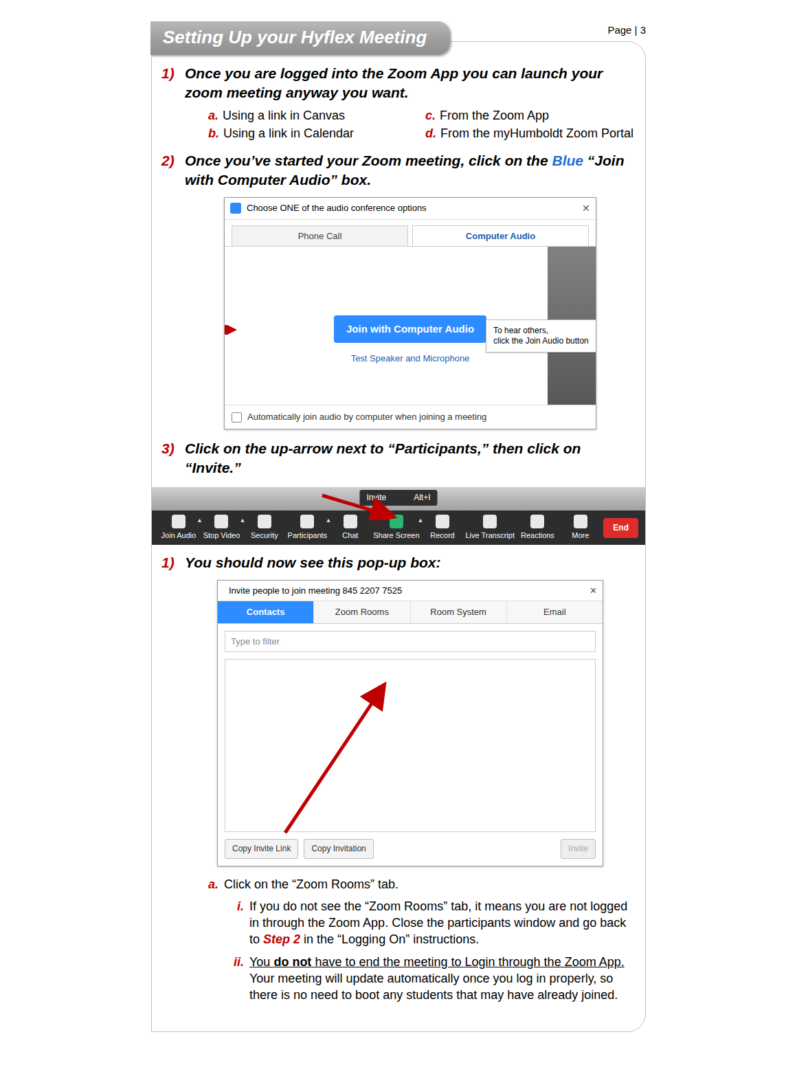Page | 3
Setting Up your Hyflex Meeting
Once you are logged into the Zoom App you can launch your zoom meeting anyway you want.
a. Using a link in Canvas
c. From the Zoom App
b. Using a link in Calendar
d. From the myHumboldt Zoom Portal
Once you’ve started your Zoom meeting, click on the Blue “Join with Computer Audio” box.
Choose ONE of the audio conference options ✕
Phone Call
Computer Audio
Join with Computer Audio
Test Speaker and Microphone
To hear others,
click the Join Audio button
Automatically join audio by computer when joining a meeting
Zoom audio conference options dialog with a red arrow pointing to the blue “Join with Computer Audio” button.
Click on the up-arrow next to “Participants,” then click on “Invite.”
Invite Alt+I
Join Audio▲
Stop Video▲
Security
Participants▲
Chat
Share Screen▲
Record
Live Transcript
Reactions
More
End
You should now see this pop-up box:
Invite people to join meeting 845 2207 7525 ✕
Contacts
Zoom Rooms
Room System
Email
Type to filter
Copy Invite Link Copy Invitation Invite
Zoom “Invite people to join meeting” dialog with tabs Contacts, Zoom Rooms, Room System, Email; a red arrow points up to the Zoom Rooms tab.
a. Click on the “Zoom Rooms” tab.
i. If you do not see the “Zoom Rooms” tab, it means you are not logged in through the Zoom App. Close the participants window and go back to Step 2 in the “Logging On” instructions.
ii. You do not have to end the meeting to Login through the Zoom App. Your meeting will update automatically once you log in properly, so there is no need to boot any students that may have already joined.